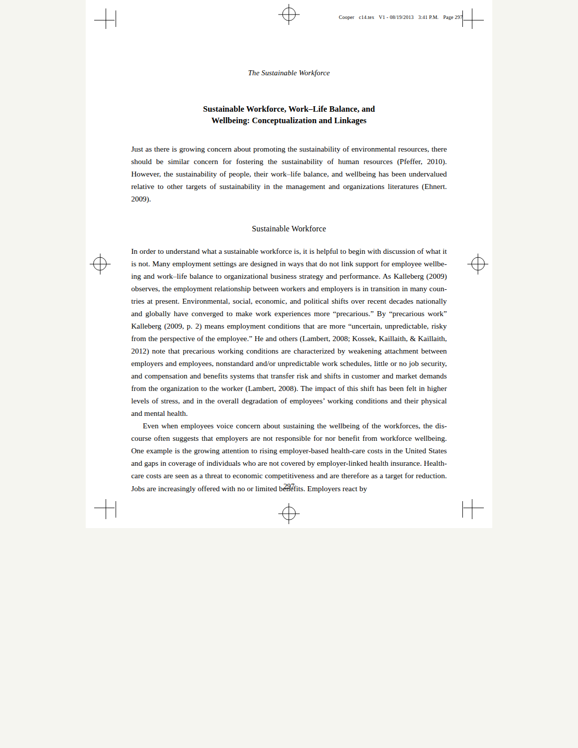Cooper c14.tex V1 - 08/19/20133:41 P.M. Page 297
The Sustainable Workforce
Sustainable Workforce, Work–Life Balance, and
Wellbeing: Conceptualization and Linkages
Just as there is growing concern about promoting the sustainability of environmental resources, there should be similar concern for fostering the sustainability of human resources (Pfeffer, 2010). However, the sustainability of people, their work–life balance, and wellbeing has been undervalued relative to other targets of sustainability in the management and organizations literatures (Ehnert. 2009).
Sustainable Workforce
In order to understand what a sustainable workforce is, it is helpful to begin with discussion of what it is not. Many employment settings are designed in ways that do not link support for employee wellbeing and work–life balance to organizational business strategy and performance. As Kalleberg (2009) observes, the employment relationship between workers and employers is in transition in many countries at present. Environmental, social, economic, and political shifts over recent decades nationally and globally have converged to make work experiences more “precarious.” By “precarious work” Kalleberg (2009, p. 2) means employment conditions that are more “uncertain, unpredictable, risky from the perspective of the employee.” He and others (Lambert, 2008; Kossek, Kaillaith, & Kaillaith, 2012) note that precarious working conditions are characterized by weakening attachment between employers and employees, nonstandard and/or unpredictable work schedules, little or no job security, and compensation and benefits systems that transfer risk and shifts in customer and market demands from the organization to the worker (Lambert, 2008). The impact of this shift has been felt in higher levels of stress, and in the overall degradation of employees’ working conditions and their physical and mental health.
Even when employees voice concern about sustaining the wellbeing of the workforces, the discourse often suggests that employers are not responsible for nor benefit from workforce wellbeing. One example is the growing attention to rising employer-based health-care costs in the United States and gaps in coverage of individuals who are not covered by employer-linked health insurance. Health-care costs are seen as a threat to economic competitiveness and are therefore as a target for reduction. Jobs are increasingly offered with no or limited benefits. Employers react by
297